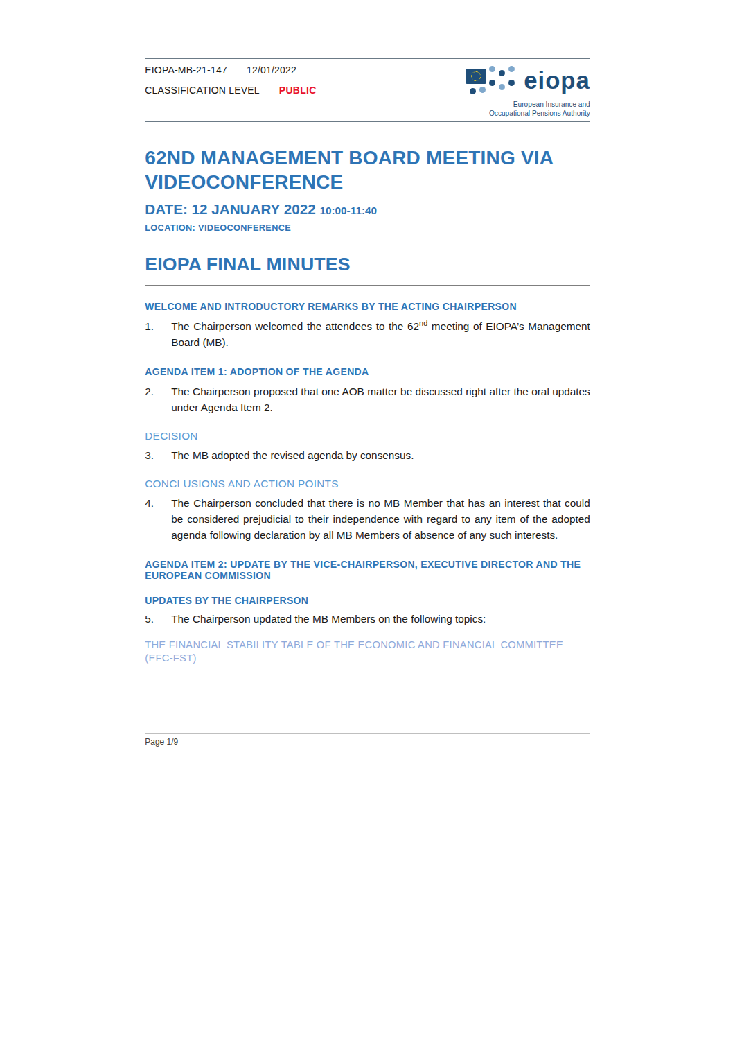EIOPA-MB-21-147 12/01/2022
CLASSIFICATION LEVEL PUBLIC
eiopa
European Insurance and
Occupational Pensions Authority
62ND MANAGEMENT BOARD MEETING VIA VIDEOCONFERENCE
DATE: 12 JANUARY 2022 10:00-11:40
LOCATION: VIDEOCONFERENCE
EIOPA FINAL MINUTES
Welcome and introductory remarks by the Acting Chairperson
The Chairperson welcomed the attendees to the 62nd meeting of EIOPA’s Management Board (MB).
Agenda item 1: Adoption of the agenda
The Chairperson proposed that one AOB matter be discussed right after the oral updates under Agenda Item 2.
Decision
The MB adopted the revised agenda by consensus.
Conclusions and action points
The Chairperson concluded that there is no MB Member that has an interest that could be considered prejudicial to their independence with regard to any item of the adopted agenda following declaration by all MB Members of absence of any such interests.
Agenda item 2: Update by the Vice-Chairperson, Executive Director and the European Commission
Updates by the Chairperson
The Chairperson updated the MB Members on the following topics:
The Financial Stability Table of the Economic and Financial Committee (EFC-FST)
Page 1/9